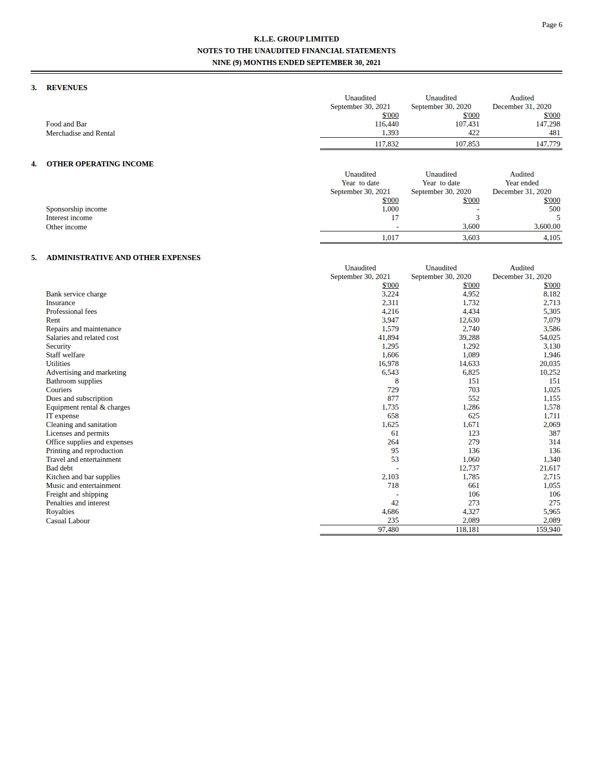Page 6
K.L.E. GROUP LIMITED
NOTES TO THE UNAUDITED FINANCIAL STATEMENTS
NINE (9) MONTHS ENDED SEPTEMBER 30, 2021
| 3. | REVENUES |
| | Unaudited | Unaudited | Audited |
| | September 30, 2021 | September 30, 2020 | December 31, 2020 |
| | $'000 | $'000 | $'000 |
| Food and Bar | 116,440 | 107,431 | 147,298 |
| Merchadise and Rental | 1,393 | 422 | 481 |
| | 117,832 | 107,853 | 147,779 |
| 4. | OTHER OPERATING INCOME |
| | Unaudited | Unaudited | Audited |
| | Year to date | Year to date | Year ended |
| | September 30, 2021 | September 30, 2020 | December 31, 2020 |
| | $'000 | $'000 | $'000 |
| Sponsorship income | 1,000 | - | 500 |
| Interest income | 17 | 3 | 5 |
| Other income | - | 3,600 | 3,600.00 |
| | 1,017 | 3,603 | 4,105 |
| 5. | ADMINISTRATIVE AND OTHER EXPENSES |
| | Unaudited | Unaudited | Audited |
| | September 30, 2021 | September 30, 2020 | December 31, 2020 |
| | $'000 | $'000 | $'000 |
| Bank service charge | 3,224 | 4,952 | 8,182 |
| Insurance | 2,311 | 1,732 | 2,713 |
| Professional fees | 4,216 | 4,434 | 5,305 |
| Rent | 3,947 | 12,630 | 7,079 |
| Repairs and maintenance | 1,579 | 2,740 | 3,586 |
| Salaries and related cost | 41,894 | 39,288 | 54,025 |
| Security | 1,295 | 1,292 | 3,130 |
| Staff welfare | 1,606 | 1,089 | 1,946 |
| Utilities | 16,978 | 14,633 | 20,035 |
| Advertising and marketing | 6,543 | 6,825 | 10,252 |
| Bathroom supplies | 8 | 151 | 151 |
| Couriers | 729 | 703 | 1,025 |
| Dues and subscription | 877 | 552 | 1,155 |
| Equipment rental & charges | 1,735 | 1,286 | 1,578 |
| IT expense | 658 | 625 | 1,711 |
| Cleaning and sanitation | 1,625 | 1,671 | 2,069 |
| Licenses and permits | 61 | 123 | 387 |
| Office supplies and expenses | 264 | 279 | 314 |
| Printing and reproduction | 95 | 136 | 136 |
| Travel and entertainment | 53 | 1,060 | 1,340 |
| Bad debt | - | 12,737 | 21,617 |
| Kitchen and bar supplies | 2,103 | 1,785 | 2,715 |
| Music and entertainment | 718 | 661 | 1,055 |
| Freight and shipping | - | 106 | 106 |
| Penalties and interest | 42 | 273 | 275 |
| Royalties | 4,686 | 4,327 | 5,965 |
| Casual Labour | 235 | 2,089 | 2,089 |
| | 97,480 | 118,181 | 159,940 |